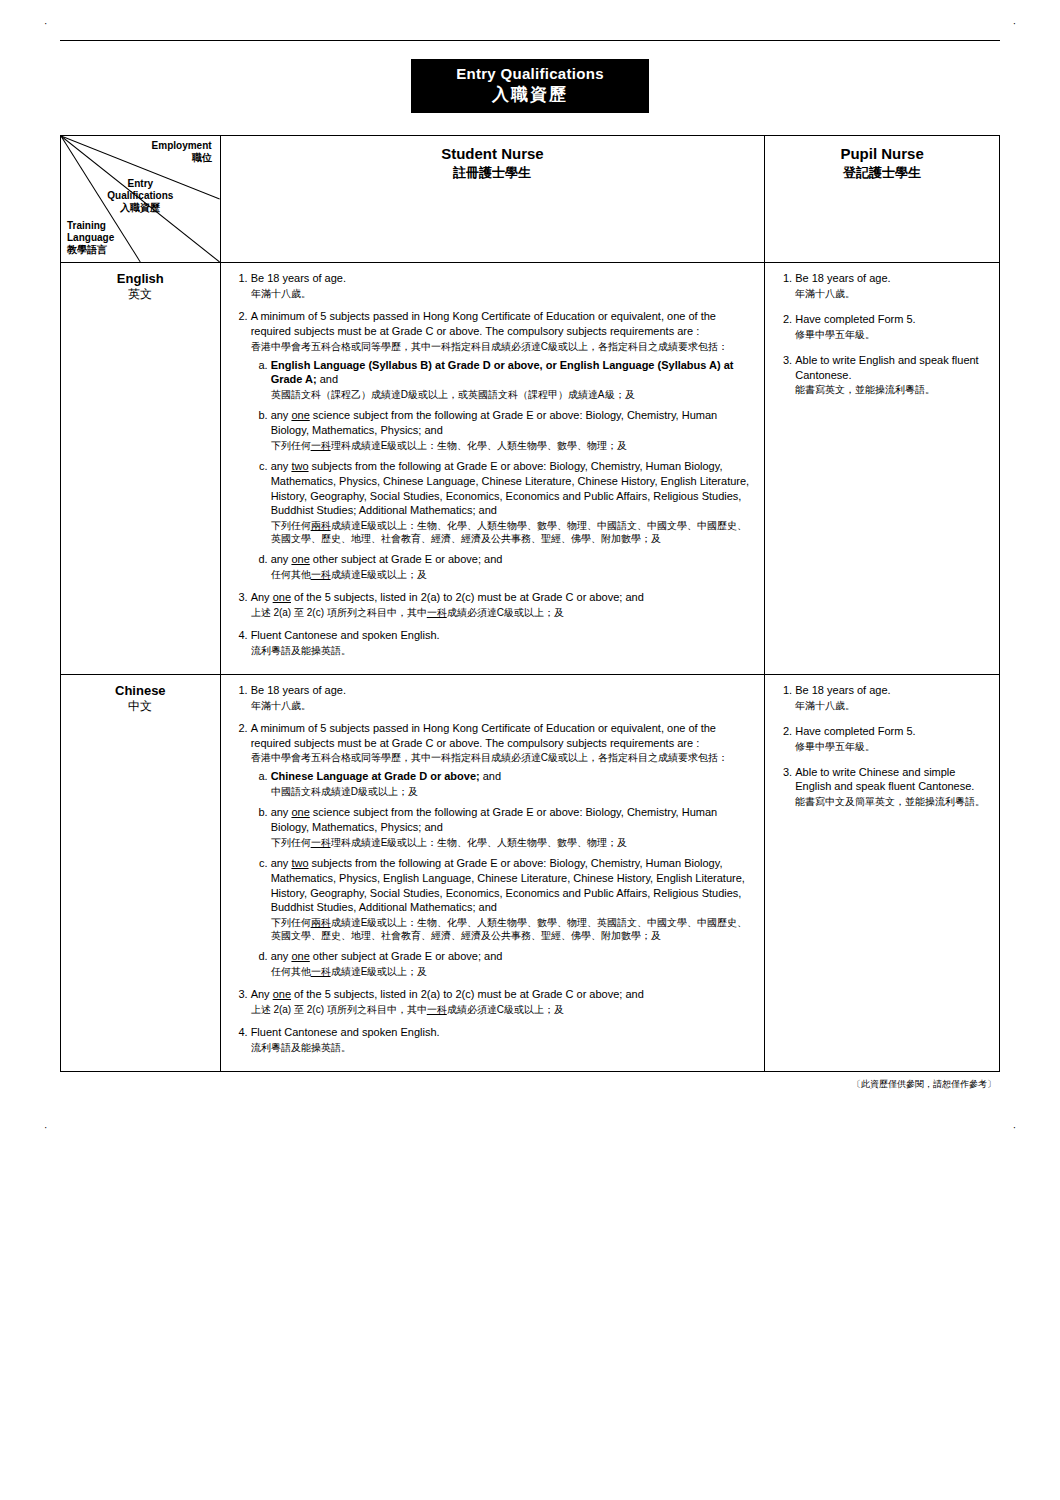·
·
·
·
Entry Qualifications
入職資歷
| Employment 職位 Entry Qualifications 入職資歷 Training Language 教學語言 | Student Nurse 註冊護士學生 | Pupil Nurse 登記護士學生 |
| --- | --- | --- |
| English 英文 | Be 18 years of age. 年滿十八歲。 A minimum of 5 subjects passed in Hong Kong Certificate of Education or equivalent, one of the required subjects must be at Grade C or above. The compulsory subjects requirements are : 香港中學會考五科合格或同等學歷，其中一科指定科目成績必須達C級或以上，各指定科目之成績要求包括： English Language (Syllabus B) at Grade D or above, or English Language (Syllabus A) at Grade A; and 英國語文科（課程乙）成績達D級或以上，或英國語文科（課程甲）成績達A級；及 any one science subject from the following at Grade E or above: Biology, Chemistry, Human Biology, Mathematics, Physics; and 下列任何 一科 理科成績達E級或以上：生物、化學、人類生物學、數學、物理；及 any two subjects from the following at Grade E or above: Biology, Chemistry, Human Biology, Mathematics, Physics, Chinese Language, Chinese Literature, Chinese History, English Literature, History, Geography, Social Studies, Economics, Economics and Public Affairs, Religious Studies, Buddhist Studies; Additional Mathematics; and 下列任何 兩科 成績達E級或以上：生物、化學、人類生物學、數學、物理、中國語文、中國文學、中國歷史、英國文學、歷史、地理、社會教育、經濟、經濟及公共事務、聖經、佛學、附加數學；及 any one other subject at Grade E or above; and 任何其他 一科 成績達E級或以上；及 Any one of the 5 subjects, listed in 2(a) to 2(c) must be at Grade C or above; and 上述 2(a) 至 2(c) 項所列之科目中，其中 一科 成績必須達C級或以上；及 Fluent Cantonese and spoken English. 流利粵語及能操英語。 | Be 18 years of age. 年滿十八歲。 Have completed Form 5. 修畢中學五年級。 Able to write English and speak fluent Cantonese. 能書寫英文，並能操流利粵語。 |
| Chinese 中文 | Be 18 years of age. 年滿十八歲。 A minimum of 5 subjects passed in Hong Kong Certificate of Education or equivalent, one of the required subjects must be at Grade C or above. The compulsory subjects requirements are : 香港中學會考五科合格或同等學歷，其中一科指定科目成績必須達C級或以上，各指定科目之成績要求包括： Chinese Language at Grade D or above; and 中國語文科成績達D級或以上；及 any one science subject from the following at Grade E or above: Biology, Chemistry, Human Biology, Mathematics, Physics; and 下列任何 一科 理科成績達E級或以上：生物、化學、人類生物學、數學、物理；及 any two subjects from the following at Grade E or above: Biology, Chemistry, Human Biology, Mathematics, Physics, English Language, Chinese Literature, Chinese History, English Literature, History, Geography, Social Studies, Economics, Economics and Public Affairs, Religious Studies, Buddhist Studies, Additional Mathematics; and 下列任何 兩科 成績達E級或以上：生物、化學、人類生物學、數學、物理、英國語文、中國文學、中國歷史、英國文學、歷史、地理、社會教育、經濟、經濟及公共事務、聖經、佛學、附加數學；及 any one other subject at Grade E or above; and 任何其他 一科 成績達E級或以上；及 Any one of the 5 subjects, listed in 2(a) to 2(c) must be at Grade C or above; and 上述 2(a) 至 2(c) 項所列之科目中，其中 一科 成績必須達C級或以上；及 Fluent Cantonese and spoken English. 流利粵語及能操英語。 | Be 18 years of age. 年滿十八歲。 Have completed Form 5. 修畢中學五年級。 Able to write Chinese and simple English and speak fluent Cantonese. 能書寫中文及簡單英文，並能操流利粵語。 |
〔此資歷僅供參閱，請恕僅作參考〕